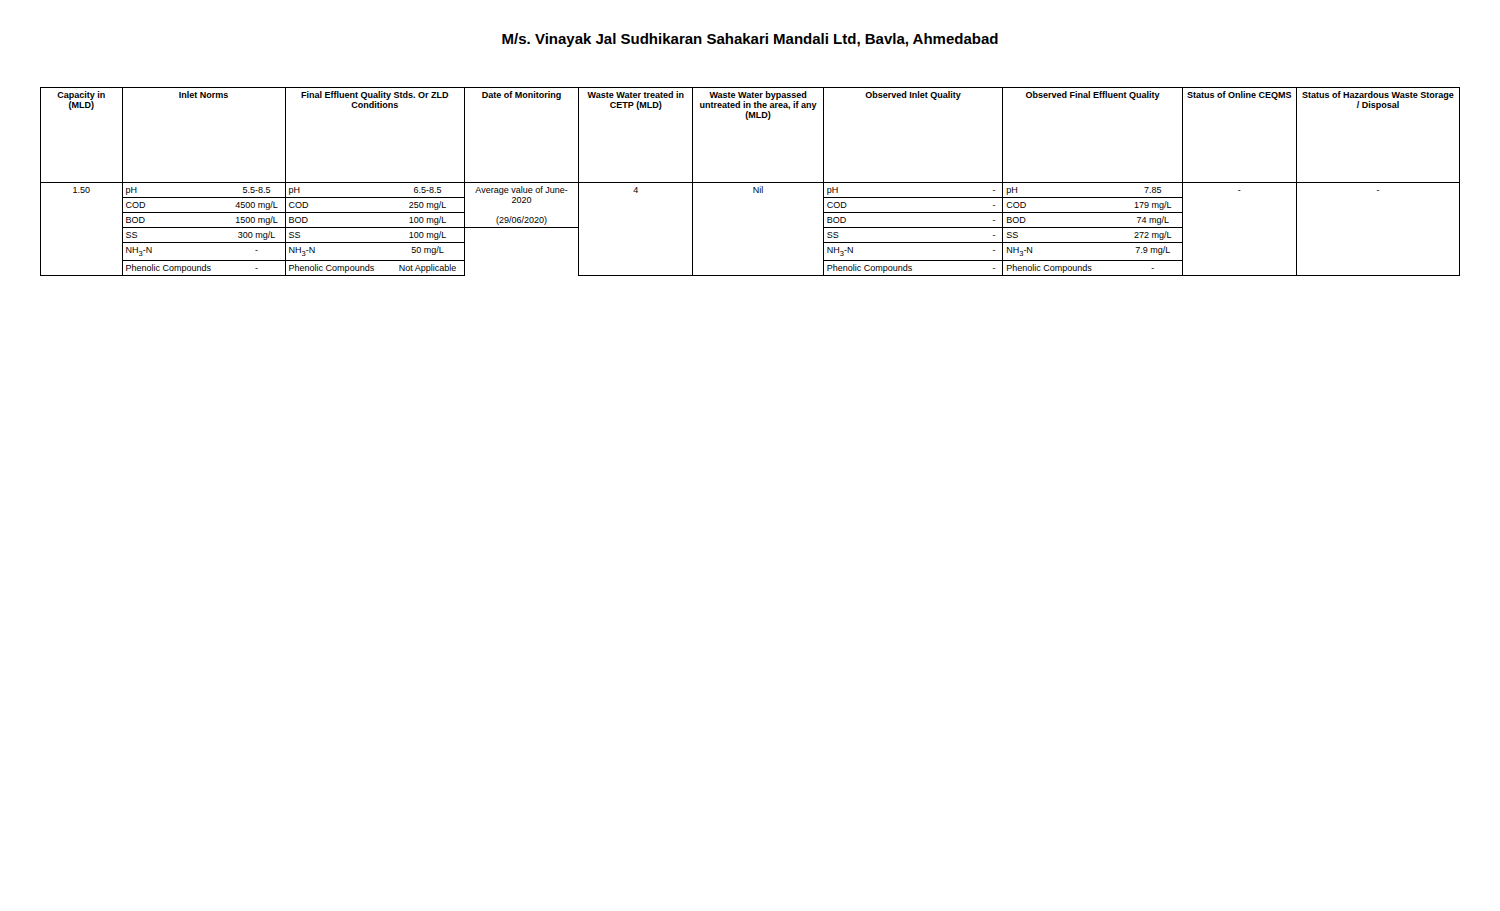M/s. Vinayak Jal Sudhikaran Sahakari Mandali Ltd, Bavla, Ahmedabad
| Capacity in (MLD) | Inlet Norms | Final Effluent Quality Stds. Or ZLD Conditions | Date of Monitoring | Waste Water treated in CETP (MLD) | Waste Water bypassed untreated in the area, if any (MLD) | Observed Inlet Quality | Observed Final Effluent Quality | Status of Online CEQMS | Status of Hazardous Waste Storage / Disposal |
| --- | --- | --- | --- | --- | --- | --- | --- | --- | --- |
| 1.50 | pH | 5.5-8.5 | pH | 6.5-8.5 | Average value of June- 2020 (29/06/2020) | 4 | Nil | pH | - | pH | 7.85 | - | - |
| COD | 4500 mg/L | COD | 250 mg/L | COD | - | COD | 179 mg/L |
| BOD | 1500 mg/L | BOD | 100 mg/L | BOD | - | BOD | 74 mg/L |
| SS | 300 mg/L | SS | 100 mg/L | | SS | - | SS | 272 mg/L |
| NH 3 -N | - | NH 3 -N | 50 mg/L | | NH 3 -N | - | NH 3 -N | 7.9 mg/L |
| Phenolic Compounds | - | Phenolic Compounds | Not Applicable | | Phenolic Compounds | - | Phenolic Compounds | - |